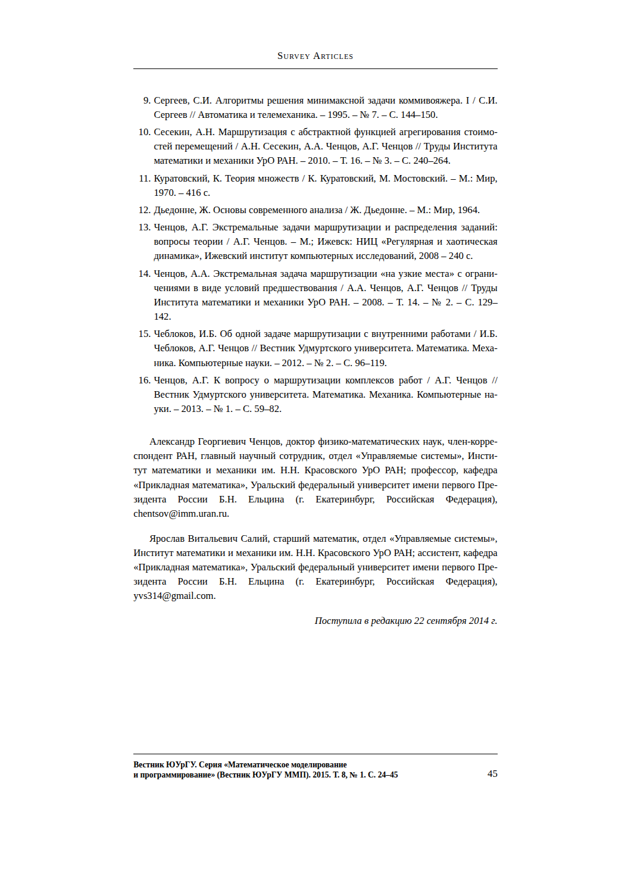Survey Articles
Сергеев, С.И. Алгоритмы решения минимаксной задачи коммивояжера. I / С.И. Сергеев // Автоматика и телемеханика. – 1995. – № 7. – С. 144–150.
Сесекин, А.Н. Маршрутизация с абстрактной функцией агрегирования стоимостей перемещений / А.Н. Сесекин, А.А. Ченцов, А.Г. Ченцов // Труды Института математики и механики УрО РАН. – 2010. – Т. 16. – № 3. – С. 240–264.
Куратовский, К. Теория множеств / К. Куратовский, М. Мостовский. – М.: Мир, 1970. – 416 с.
Дьедонне, Ж. Основы современного анализа / Ж. Дьедонне. – М.: Мир, 1964.
Ченцов, А.Г. Экстремальные задачи маршрутизации и распределения заданий: вопросы теории / А.Г. Ченцов. – М.; Ижевск: НИЦ «Регулярная и хаотическая динамика», Ижевский институт компьютерных исследований, 2008 – 240 с.
Ченцов, А.А. Экстремальная задача маршрутизации «на узкие места» с ограничениями в виде условий предшествования / А.А. Ченцов, А.Г. Ченцов // Труды Института математики и механики УрО РАН. – 2008. – Т. 14. – № 2. – С. 129–142.
Чеблоков, И.Б. Об одной задаче маршрутизации с внутренними работами / И.Б. Чеблоков, А.Г. Ченцов // Вестник Удмуртского университета. Математика. Механика. Компьютерные науки. – 2012. – № 2. – С. 96–119.
Ченцов, А.Г. К вопросу о маршрутизации комплексов работ / А.Г. Ченцов // Вестник Удмуртского университета. Математика. Механика. Компьютерные науки. – 2013. – № 1. – С. 59–82.
Александр Георгиевич Ченцов, доктор физико-математических наук, член-корреспондент РАН, главный научный сотрудник, отдел «Управляемые системы», Институт математики и механики им. Н.Н. Красовского УрО РАН; профессор, кафедра «Прикладная математика», Уральский федеральный университет имени первого Президента России Б.Н. Ельцина (г. Екатеринбург, Российская Федерация), chentsov@imm.uran.ru.
Ярослав Витальевич Салий, старший математик, отдел «Управляемые системы», Институт математики и механики им. Н.Н. Красовского УрО РАН; ассистент, кафедра «Прикладная математика», Уральский федеральный университет имени первого Президента России Б.Н. Ельцина (г. Екатеринбург, Российская Федерация), yvs314@gmail.com.
Поступила в редакцию 22 сентября 2014 г.
Вестник ЮУрГУ. Серия «Математическое моделирование
и программирование» (Вестник ЮУрГУ ММП). 2015. Т. 8, № 1. С. 24–45
45